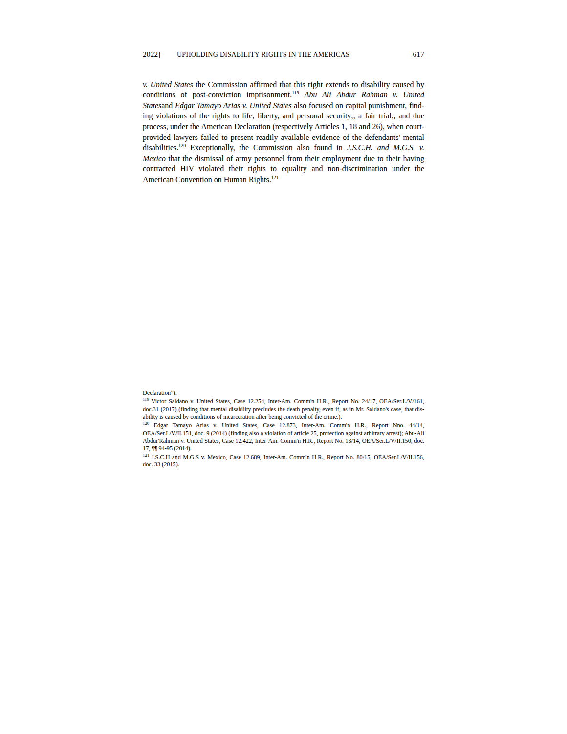2022] Upholding Disability Rights in the Americas 617
v. United States the Commission affirmed that this right extends to disability caused by conditions of post-conviction imprisonment.119 Abu Ali Abdur Rahman v. United Statesand Edgar Tamayo Arias v. United States also focused on capital punishment, finding violations of the rights to life, liberty, and personal security;, a fair trial;, and due process, under the American Declaration (respectively Articles 1, 18 and 26), when court-provided lawyers failed to present readily available evidence of the defendants' mental disabilities.120 Exceptionally, the Commission also found in J.S.C.H. and M.G.S. v. Mexico that the dismissal of army personnel from their employment due to their having contracted HIV violated their rights to equality and non-discrimination under the American Convention on Human Rights.121
Declaration”).
119 Victor Saldano v. United States, Case 12.254, Inter-Am. Comm'n H.R., Report No. 24/17, OEA/Ser.L/V/161, doc.31 (2017) (finding that mental disability precludes the death penalty, even if, as in Mr. Saldano's case, that disability is caused by conditions of incarceration after being convicted of the crime.).
120 Edgar Tamayo Arias v. United States, Case 12.873, Inter-Am. Comm'n H.R., Report Nno. 44/14, OEA/Ser.L/V/II.151, doc. 9 (2014) (finding also a violation of article 25, protection against arbitrary arrest); Abu-Ali Abdur'Rahman v. United States, Case 12.422, Inter-Am. Comm'n H.R., Report No. 13/14, OEA/Ser.L/V/II.150, doc. 17, ¶¶ 94-95 (2014).
121 J.S.C.H and M.G.S v. Mexico, Case 12.689, Inter-Am. Comm'n H.R., Report No. 80/15, OEA/Ser.L/V/II.156, doc. 33 (2015).